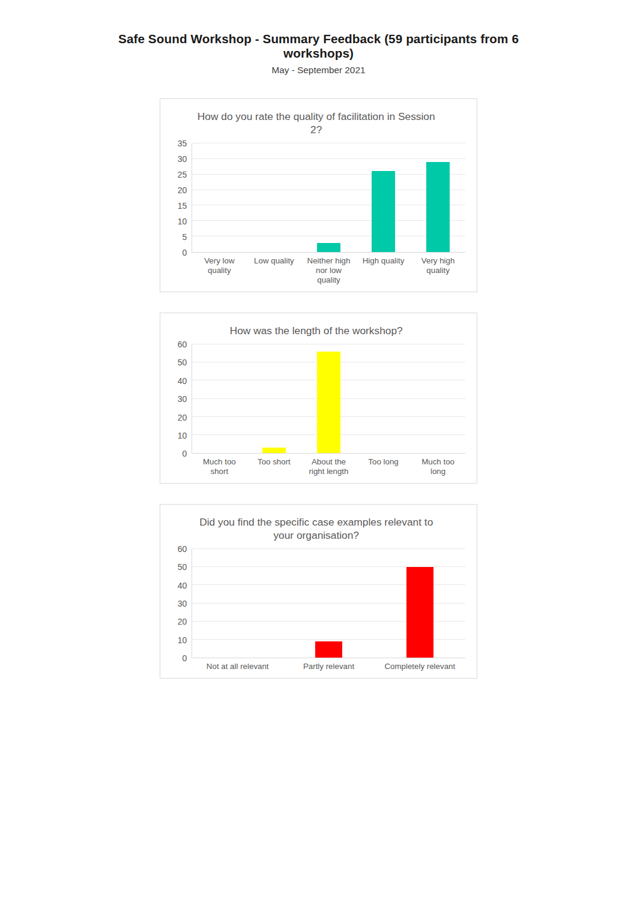Safe Sound Workshop - Summary Feedback (59 participants from 6 workshops)
May - September 2021
How do you rate the quality of facilitation in Session
2?
35 30 25 20 15 10 5 0
Very low quality
Low quality
Neither high nor low quality
High quality
Very high quality
How was the length of the workshop?
60 50 40 30 20 10 0
Much too short
Too short
About the right length
Too long
Much too long
Did you find the specific case examples relevant to
your organisation?
60 50 40 30 20 10 0
Not at all relevant
Partly relevant
Completely relevant